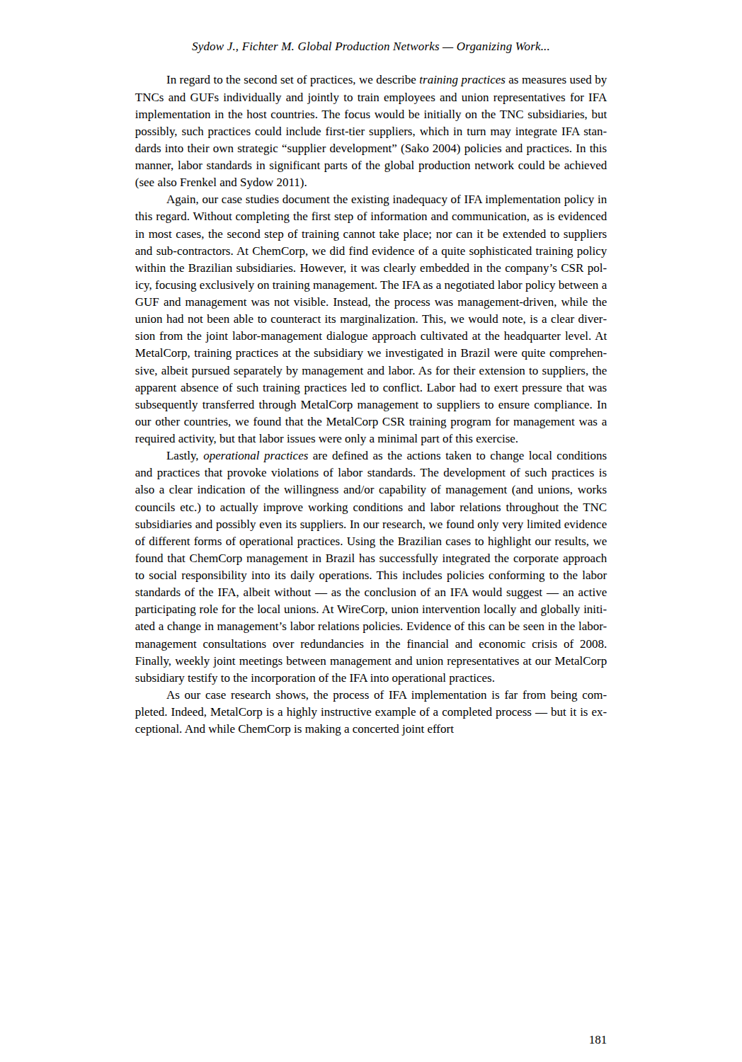Sydow J., Fichter M. Global Production Networks — Organizing Work...
In regard to the second set of practices, we describe training practices as measures used by TNCs and GUFs individually and jointly to train employees and union representatives for IFA implementation in the host countries. The focus would be initially on the TNC subsidiaries, but possibly, such practices could include first-tier suppliers, which in turn may integrate IFA standards into their own strategic “supplier development” (Sako 2004) policies and practices. In this manner, labor standards in significant parts of the global production network could be achieved (see also Frenkel and Sydow 2011).
Again, our case studies document the existing inadequacy of IFA implementation policy in this regard. Without completing the first step of information and communication, as is evidenced in most cases, the second step of training cannot take place; nor can it be extended to suppliers and sub-contractors. At ChemCorp, we did find evidence of a quite sophisticated training policy within the Brazilian subsidiaries. However, it was clearly embedded in the company’s CSR policy, focusing exclusively on training management. The IFA as a negotiated labor policy between a GUF and management was not visible. Instead, the process was management-driven, while the union had not been able to counteract its marginalization. This, we would note, is a clear diversion from the joint labor-management dialogue approach cultivated at the headquarter level. At MetalCorp, training practices at the subsidiary we investigated in Brazil were quite comprehensive, albeit pursued separately by management and labor. As for their extension to suppliers, the apparent absence of such training practices led to conflict. Labor had to exert pressure that was subsequently transferred through MetalCorp management to suppliers to ensure compliance. In our other countries, we found that the MetalCorp CSR training program for management was a required activity, but that labor issues were only a minimal part of this exercise.
Lastly, operational practices are defined as the actions taken to change local conditions and practices that provoke violations of labor standards. The development of such practices is also a clear indication of the willingness and/or capability of management (and unions, works councils etc.) to actually improve working conditions and labor relations throughout the TNC subsidiaries and possibly even its suppliers. In our research, we found only very limited evidence of different forms of operational practices. Using the Brazilian cases to highlight our results, we found that ChemCorp management in Brazil has successfully integrated the corporate approach to social responsibility into its daily operations. This includes policies conforming to the labor standards of the IFA, albeit without — as the conclusion of an IFA would suggest — an active participating role for the local unions. At WireCorp, union intervention locally and globally initiated a change in management’s labor relations policies. Evidence of this can be seen in the labor-management consultations over redundancies in the financial and economic crisis of 2008. Finally, weekly joint meetings between management and union representatives at our MetalCorp subsidiary testify to the incorporation of the IFA into operational practices.
As our case research shows, the process of IFA implementation is far from being completed. Indeed, MetalCorp is a highly instructive example of a completed process — but it is exceptional. And while ChemCorp is making a concerted joint effort
181